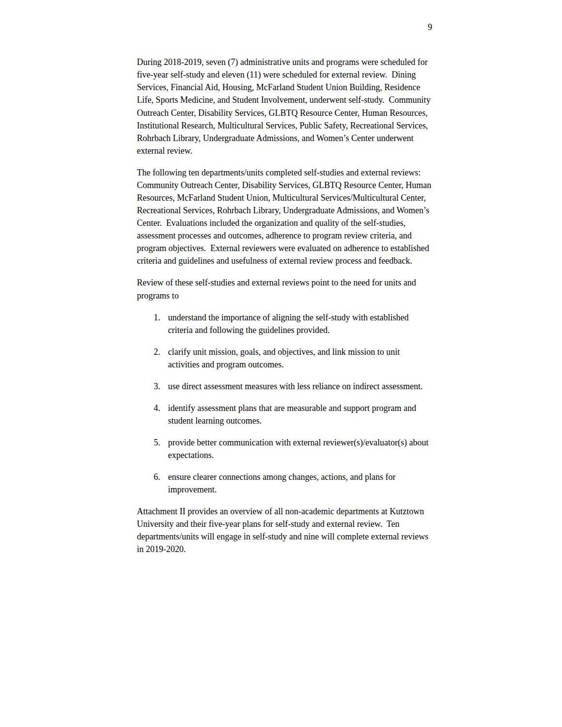9
During 2018-2019, seven (7) administrative units and programs were scheduled for five-year self-study and eleven (11) were scheduled for external review. Dining Services, Financial Aid, Housing, McFarland Student Union Building, Residence Life, Sports Medicine, and Student Involvement, underwent self-study. Community Outreach Center, Disability Services, GLBTQ Resource Center, Human Resources, Institutional Research, Multicultural Services, Public Safety, Recreational Services, Rohrbach Library, Undergraduate Admissions, and Women’s Center underwent external review.
The following ten departments/units completed self-studies and external reviews: Community Outreach Center, Disability Services, GLBTQ Resource Center, Human Resources, McFarland Student Union, Multicultural Services/Multicultural Center, Recreational Services, Rohrbach Library, Undergraduate Admissions, and Women’s Center. Evaluations included the organization and quality of the self-studies, assessment processes and outcomes, adherence to program review criteria, and program objectives. External reviewers were evaluated on adherence to established criteria and guidelines and usefulness of external review process and feedback.
Review of these self-studies and external reviews point to the need for units and programs to
understand the importance of aligning the self-study with established criteria and following the guidelines provided.
clarify unit mission, goals, and objectives, and link mission to unit activities and program outcomes.
use direct assessment measures with less reliance on indirect assessment.
identify assessment plans that are measurable and support program and student learning outcomes.
provide better communication with external reviewer(s)/evaluator(s) about expectations.
ensure clearer connections among changes, actions, and plans for improvement.
Attachment II provides an overview of all non-academic departments at Kutztown University and their five-year plans for self-study and external review. Ten departments/units will engage in self-study and nine will complete external reviews in 2019-2020.